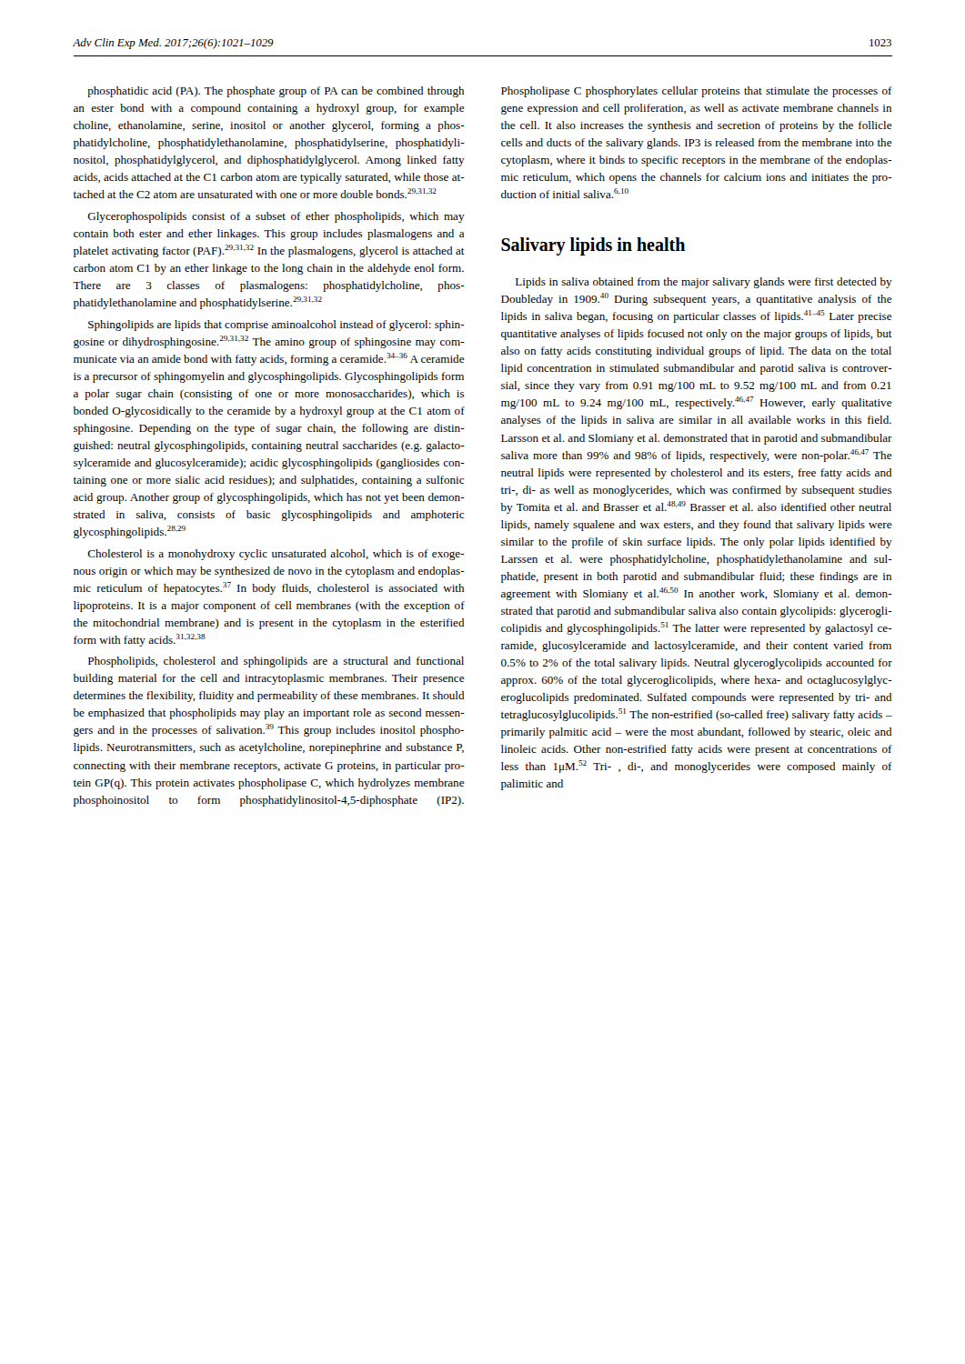Adv Clin Exp Med. 2017;26(6):1021–1029 1023
phosphatidic acid (PA). The phosphate group of PA can be combined through an ester bond with a compound containing a hydroxyl group, for example choline, ethanolamine, serine, inositol or another glycerol, forming a phosphatidylcholine, phosphatidylethanolamine, phosphatidylserine, phosphatidylinositol, phosphatidylglycerol, and diphosphatidylglycerol. Among linked fatty acids, acids attached at the C1 carbon atom are typically saturated, while those attached at the C2 atom are unsaturated with one or more double bonds.29,31,32
Glycerophospolipids consist of a subset of ether phospholipids, which may contain both ester and ether linkages. This group includes plasmalogens and a platelet activating factor (PAF).29,31,32 In the plasmalogens, glycerol is attached at carbon atom C1 by an ether linkage to the long chain in the aldehyde enol form. There are 3 classes of plasmalogens: phosphatidylcholine, phosphatidylethanolamine and phosphatidylserine.29,31,32
Sphingolipids are lipids that comprise aminoalcohol instead of glycerol: sphingosine or dihydrosphingosine.29,31,32 The amino group of sphingosine may communicate via an amide bond with fatty acids, forming a ceramide.34–36 A ceramide is a precursor of sphingomyelin and glycosphingolipids. Glycosphingolipids form a polar sugar chain (consisting of one or more monosaccharides), which is bonded O-glycosidically to the ceramide by a hydroxyl group at the C1 atom of sphingosine. Depending on the type of sugar chain, the following are distinguished: neutral glycosphingolipids, containing neutral saccharides (e.g. galactosylceramide and glucosylceramide); acidic glycosphingolipids (gangliosides containing one or more sialic acid residues); and sulphatides, containing a sulfonic acid group. Another group of glycosphingolipids, which has not yet been demonstrated in saliva, consists of basic glycosphingolipids and amphoteric glycosphingolipids.28,29
Cholesterol is a monohydroxy cyclic unsaturated alcohol, which is of exogenous origin or which may be synthesized de novo in the cytoplasm and endoplasmic reticulum of hepatocytes.37 In body fluids, cholesterol is associated with lipoproteins. It is a major component of cell membranes (with the exception of the mitochondrial membrane) and is present in the cytoplasm in the esterified form with fatty acids.31,32,38
Phospholipids, cholesterol and sphingolipids are a structural and functional building material for the cell and intracytoplasmic membranes. Their presence determines the flexibility, fluidity and permeability of these membranes. It should be emphasized that phospholipids may play an important role as second messengers and in the processes of salivation.39 This group includes inositol phospholipids. Neurotransmitters, such as acetylcholine, norepinephrine and substance P, connecting with their membrane receptors, activate G proteins, in particular protein GP(q). This protein activates phospholipase C, which hydrolyzes membrane phosphoinositol to form phosphatidylinositol-4,5-diphosphate (IP2). Phospholipase C phosphorylates cellular proteins that stimulate the processes of gene expression and cell proliferation, as well as activate membrane channels in the cell. It also increases the synthesis and secretion of proteins by the follicle cells and ducts of the salivary glands. IP3 is released from the membrane into the cytoplasm, where it binds to specific receptors in the membrane of the endoplasmic reticulum, which opens the channels for calcium ions and initiates the production of initial saliva.6,10
Salivary lipids in health
Lipids in saliva obtained from the major salivary glands were first detected by Doubleday in 1909.40 During subsequent years, a quantitative analysis of the lipids in saliva began, focusing on particular classes of lipids.41–45 Later precise quantitative analyses of lipids focused not only on the major groups of lipids, but also on fatty acids constituting individual groups of lipid. The data on the total lipid concentration in stimulated submandibular and parotid saliva is controversial, since they vary from 0.91 mg/100 mL to 9.52 mg/100 mL and from 0.21 mg/100 mL to 9.24 mg/100 mL, respectively.46,47 However, early qualitative analyses of the lipids in saliva are similar in all available works in this field. Larsson et al. and Slomiany et al. demonstrated that in parotid and submandibular saliva more than 99% and 98% of lipids, respectively, were non-polar.46,47 The neutral lipids were represented by cholesterol and its esters, free fatty acids and tri-, di- as well as monoglycerides, which was confirmed by subsequent studies by Tomita et al. and Brasser et al.48,49 Brasser et al. also identified other neutral lipids, namely squalene and wax esters, and they found that salivary lipids were similar to the profile of skin surface lipids. The only polar lipids identified by Larssen et al. were phosphatidylcholine, phosphatidylethanolamine and sulphatide, present in both parotid and submandibular fluid; these findings are in agreement with Slomiany et al.46,50 In another work, Slomiany et al. demonstrated that parotid and submandibular saliva also contain glycolipids: glyceroglicolipidis and glycosphingolipids.51 The latter were represented by galactosyl ceramide, glucosylceramide and lactosylceramide, and their content varied from 0.5% to 2% of the total salivary lipids. Neutral glyceroglycolipids accounted for approx. 60% of the total glyceroglicolipids, where hexa- and octaglucosylglyceroglucolipids predominated. Sulfated compounds were represented by tri- and tetraglucosylglucolipids.51 The non-estrified (so-called free) salivary fatty acids – primarily palmitic acid – were the most abundant, followed by stearic, oleic and linoleic acids. Other non-estrified fatty acids were present at concentrations of less than 1μM.52 Tri- , di-, and monoglycerides were composed mainly of palimitic and